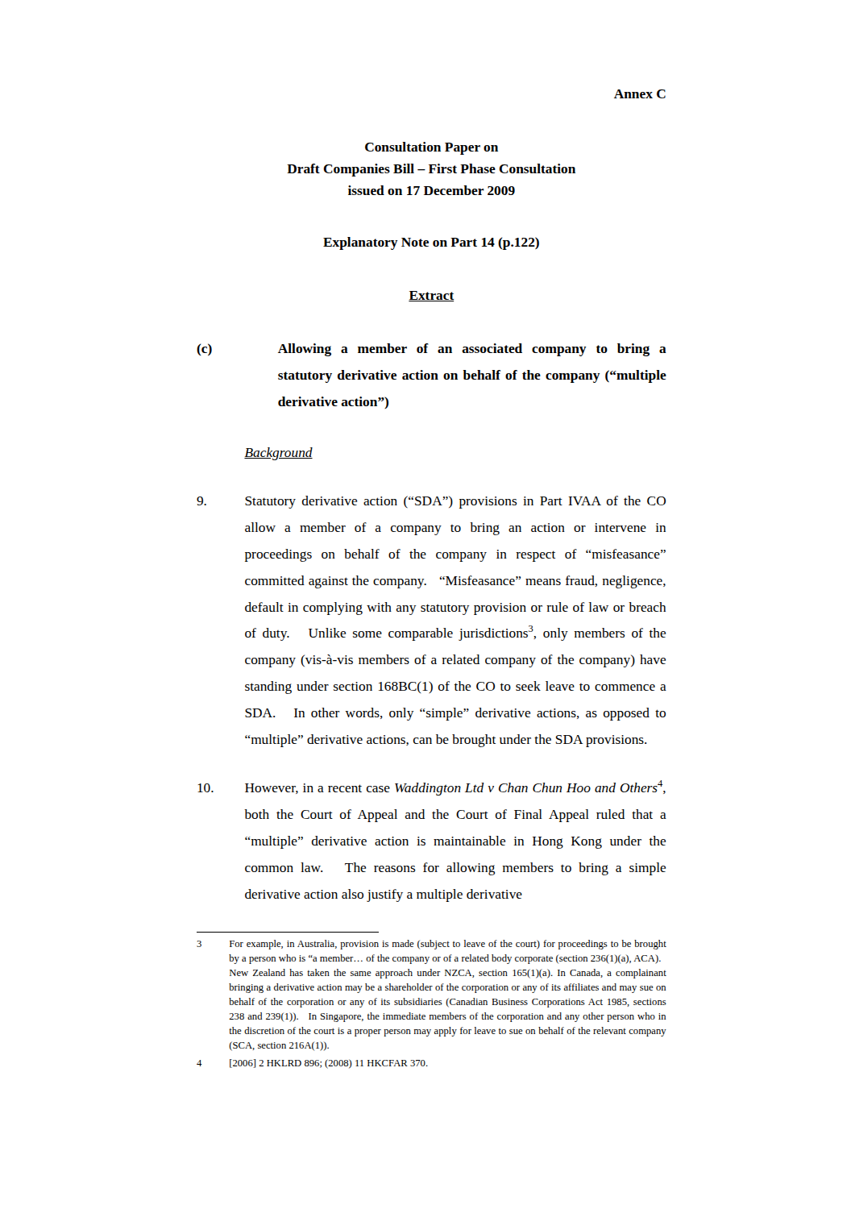Annex C
Consultation Paper on
Draft Companies Bill – First Phase Consultation
issued on 17 December 2009
Explanatory Note on Part 14 (p.122)
Extract
(c)
Allowing a member of an associated company to bring a statutory derivative action on behalf of the company (“multiple derivative action”)
Background
9.
Statutory derivative action (“SDA”) provisions in Part IVAA of the CO allow a member of a company to bring an action or intervene in proceedings on behalf of the company in respect of “misfeasance” committed against the company. “Misfeasance” means fraud, negligence, default in complying with any statutory provision or rule of law or breach of duty. Unlike some comparable jurisdictions3, only members of the company (vis-à-vis members of a related company of the company) have standing under section 168BC(1) of the CO to seek leave to commence a SDA. In other words, only “simple” derivative actions, as opposed to “multiple” derivative actions, can be brought under the SDA provisions.
10.
However, in a recent case Waddington Ltd v Chan Chun Hoo and Others4, both the Court of Appeal and the Court of Final Appeal ruled that a “multiple” derivative action is maintainable in Hong Kong under the common law. The reasons for allowing members to bring a simple derivative action also justify a multiple derivative
3
For example, in Australia, provision is made (subject to leave of the court) for proceedings to be brought by a person who is “a member… of the company or of a related body corporate (section 236(1)(a), ACA). New Zealand has taken the same approach under NZCA, section 165(1)(a). In Canada, a complainant bringing a derivative action may be a shareholder of the corporation or any of its affiliates and may sue on behalf of the corporation or any of its subsidiaries (Canadian Business Corporations Act 1985, sections 238 and 239(1)). In Singapore, the immediate members of the corporation and any other person who in the discretion of the court is a proper person may apply for leave to sue on behalf of the relevant company (SCA, section 216A(1)).
4
[2006] 2 HKLRD 896; (2008) 11 HKCFAR 370.